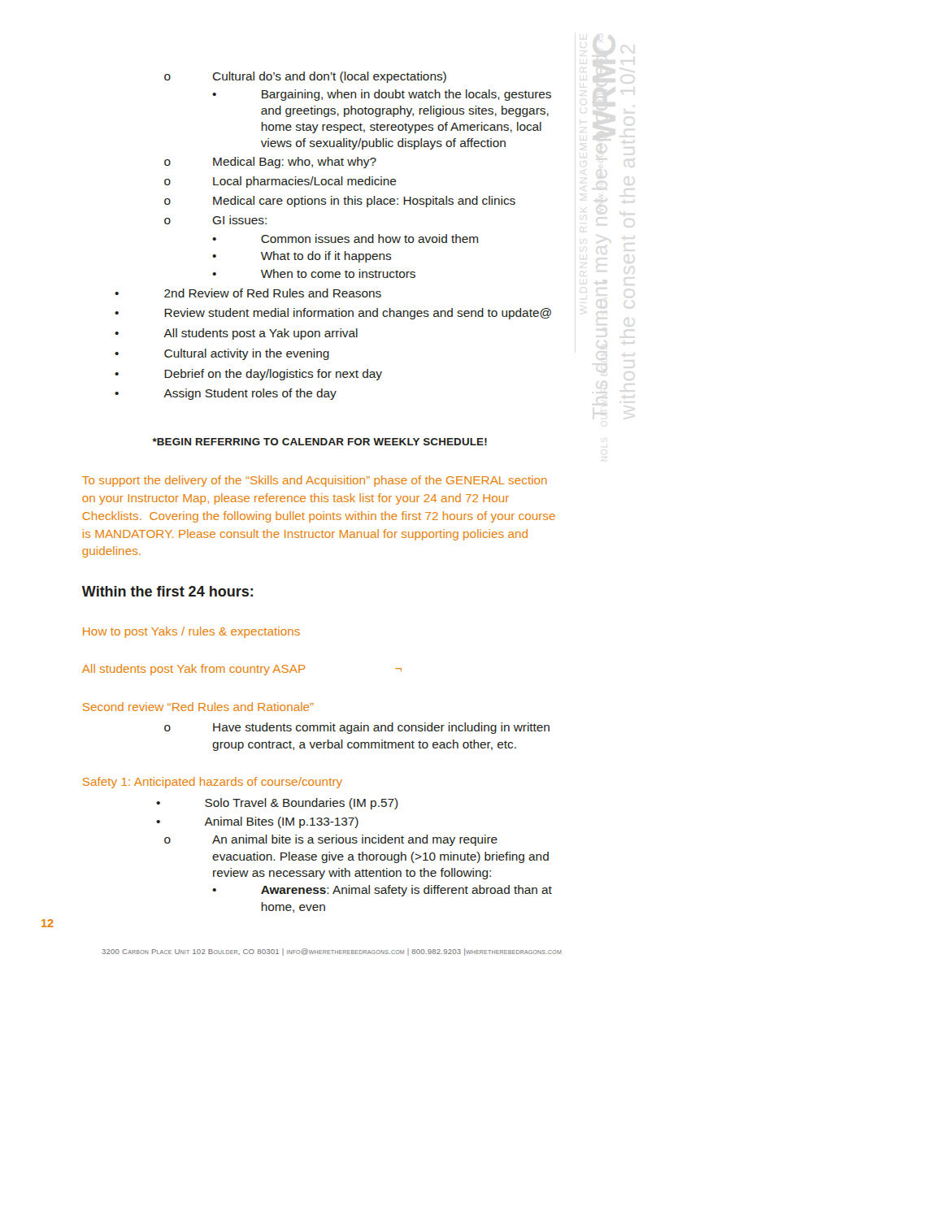This document may not be reproduced
without the consent of the author. 10/12
WRMC
WILDERNESS RISK MANAGEMENT CONFERENCE
www.nols.edu/wrmc | (800) 710-6657 x3
NOLS OUTWARD BOUND ★ SCA ▲
Cultural do’s and don’t (local expectations)
Bargaining, when in doubt watch the locals, gestures and greetings, photography, religious sites, beggars, home stay respect, stereotypes of Americans, local views of sexuality/public displays of affection
Medical Bag: who, what why?
Local pharmacies/Local medicine
Medical care options in this place: Hospitals and clinics
GI issues:
Common issues and how to avoid them
What to do if it happens
When to come to instructors
2nd Review of Red Rules and Reasons
Review student medial information and changes and send to update@
All students post a Yak upon arrival
Cultural activity in the evening
Debrief on the day/logistics for next day
Assign Student roles of the day
*BEGIN REFERRING TO CALENDAR FOR WEEKLY SCHEDULE!
To support the delivery of the “Skills and Acquisition” phase of the GENERAL section on your Instructor Map, please reference this task list for your 24 and 72 Hour Checklists. Covering the following bullet points within the first 72 hours of your course is MANDATORY. Please consult the Instructor Manual for supporting policies and guidelines.
Within the first 24 hours:
How to post Yaks / rules & expectations
All students post Yak from country ASAP ¬
Second review “Red Rules and Rationale”
Have students commit again and consider including in written group contract, a verbal commitment to each other, etc.
Safety 1: Anticipated hazards of course/country
Solo Travel & Boundaries (IM p.57)
Animal Bites (IM p.133-137)
An animal bite is a serious incident and may require evacuation. Please give a thorough (>10 minute) briefing and review as necessary with attention to the following:
Awareness: Animal safety is different abroad than at home, even
12
3200 Carbon Place Unit 102 Boulder, CO 80301 | info@wheretherebedragons.com | 800.982.9203 |wheretherebedragons.com